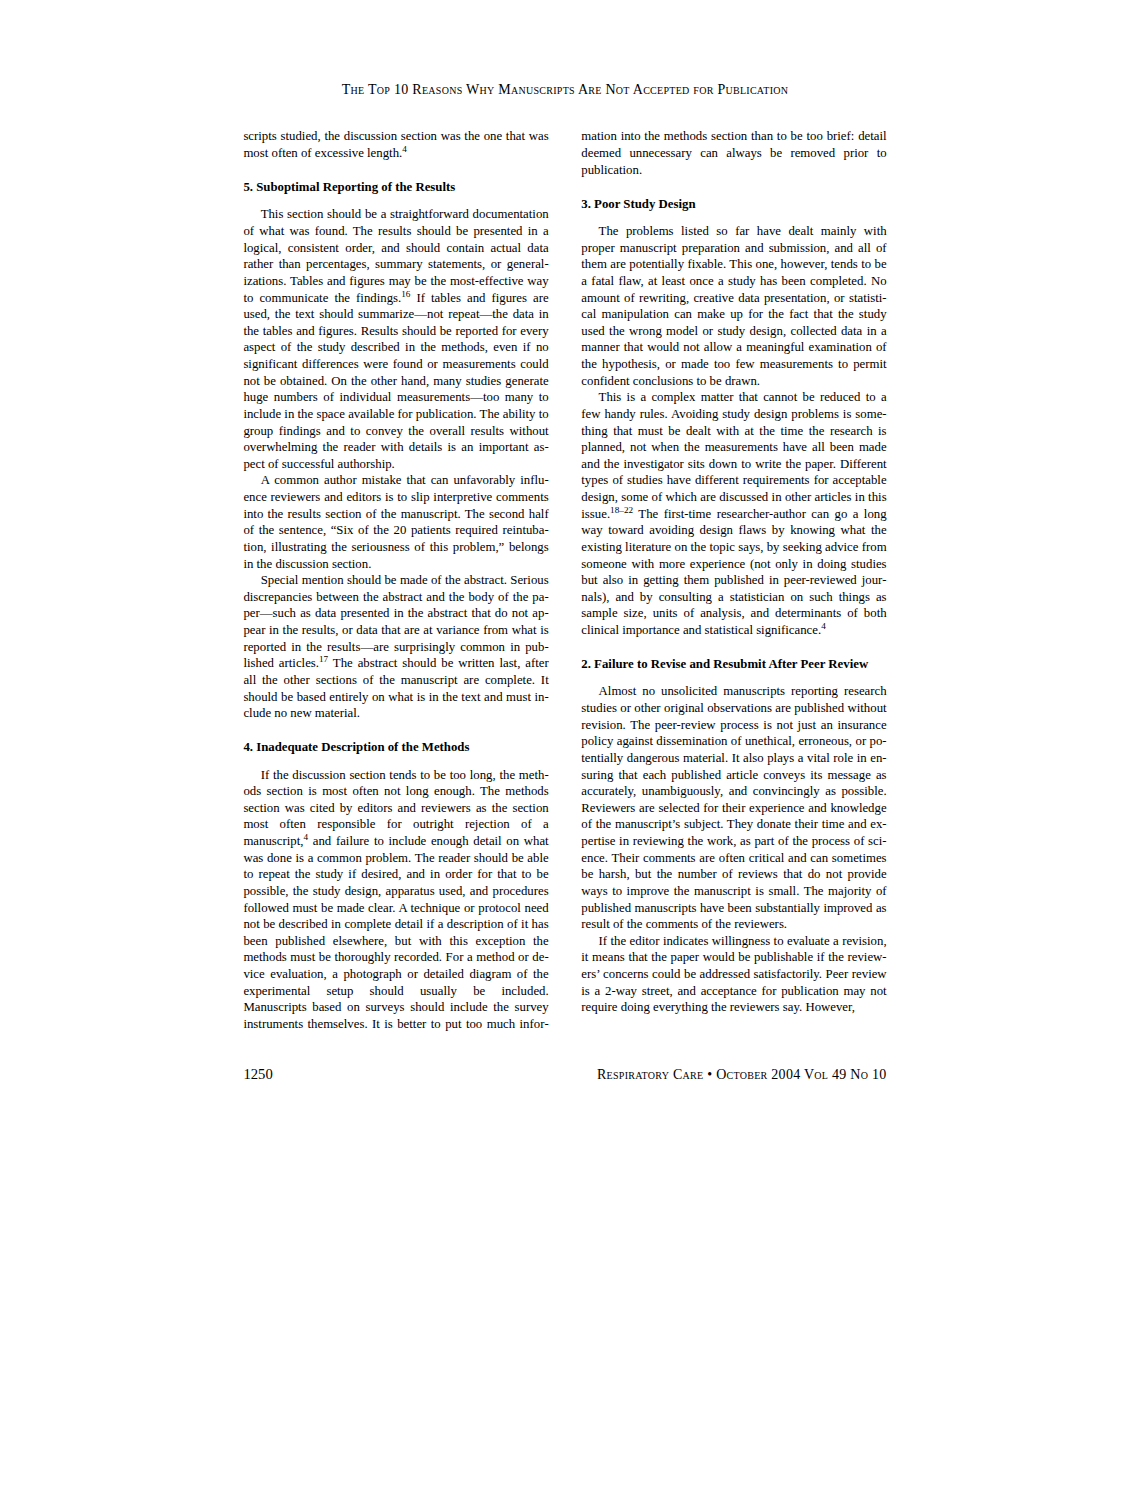The Top 10 Reasons Why Manuscripts Are Not Accepted for Publication
scripts studied, the discussion section was the one that was most often of excessive length.4
5. Suboptimal Reporting of the Results
This section should be a straightforward documentation of what was found. The results should be presented in a logical, consistent order, and should contain actual data rather than percentages, summary statements, or generalizations. Tables and figures may be the most-effective way to communicate the findings.16 If tables and figures are used, the text should summarize—not repeat—the data in the tables and figures. Results should be reported for every aspect of the study described in the methods, even if no significant differences were found or measurements could not be obtained. On the other hand, many studies generate huge numbers of individual measurements—too many to include in the space available for publication. The ability to group findings and to convey the overall results without overwhelming the reader with details is an important aspect of successful authorship.
A common author mistake that can unfavorably influence reviewers and editors is to slip interpretive comments into the results section of the manuscript. The second half of the sentence, “Six of the 20 patients required reintubation, illustrating the seriousness of this problem,” belongs in the discussion section.
Special mention should be made of the abstract. Serious discrepancies between the abstract and the body of the paper—such as data presented in the abstract that do not appear in the results, or data that are at variance from what is reported in the results—are surprisingly common in published articles.17 The abstract should be written last, after all the other sections of the manuscript are complete. It should be based entirely on what is in the text and must include no new material.
4. Inadequate Description of the Methods
If the discussion section tends to be too long, the methods section is most often not long enough. The methods section was cited by editors and reviewers as the section most often responsible for outright rejection of a manuscript,4 and failure to include enough detail on what was done is a common problem. The reader should be able to repeat the study if desired, and in order for that to be possible, the study design, apparatus used, and procedures followed must be made clear. A technique or protocol need not be described in complete detail if a description of it has been published elsewhere, but with this exception the methods must be thoroughly recorded. For a method or device evaluation, a photograph or detailed diagram of the experimental setup should usually be included. Manuscripts based on surveys should include the survey instruments themselves. It is better to put too much information into the methods section than to be too brief: detail deemed unnecessary can always be removed prior to publication.
3. Poor Study Design
The problems listed so far have dealt mainly with proper manuscript preparation and submission, and all of them are potentially fixable. This one, however, tends to be a fatal flaw, at least once a study has been completed. No amount of rewriting, creative data presentation, or statistical manipulation can make up for the fact that the study used the wrong model or study design, collected data in a manner that would not allow a meaningful examination of the hypothesis, or made too few measurements to permit confident conclusions to be drawn.
This is a complex matter that cannot be reduced to a few handy rules. Avoiding study design problems is something that must be dealt with at the time the research is planned, not when the measurements have all been made and the investigator sits down to write the paper. Different types of studies have different requirements for acceptable design, some of which are discussed in other articles in this issue.18–22 The first-time researcher-author can go a long way toward avoiding design flaws by knowing what the existing literature on the topic says, by seeking advice from someone with more experience (not only in doing studies but also in getting them published in peer-reviewed journals), and by consulting a statistician on such things as sample size, units of analysis, and determinants of both clinical importance and statistical significance.4
2. Failure to Revise and Resubmit After Peer Review
Almost no unsolicited manuscripts reporting research studies or other original observations are published without revision. The peer-review process is not just an insurance policy against dissemination of unethical, erroneous, or potentially dangerous material. It also plays a vital role in ensuring that each published article conveys its message as accurately, unambiguously, and convincingly as possible. Reviewers are selected for their experience and knowledge of the manuscript’s subject. They donate their time and expertise in reviewing the work, as part of the process of science. Their comments are often critical and can sometimes be harsh, but the number of reviews that do not provide ways to improve the manuscript is small. The majority of published manuscripts have been substantially improved as result of the comments of the reviewers.
If the editor indicates willingness to evaluate a revision, it means that the paper would be publishable if the reviewers’ concerns could be addressed satisfactorily. Peer review is a 2-way street, and acceptance for publication may not require doing everything the reviewers say. However,
1250
Respiratory Care • October 2004 Vol 49 No 10